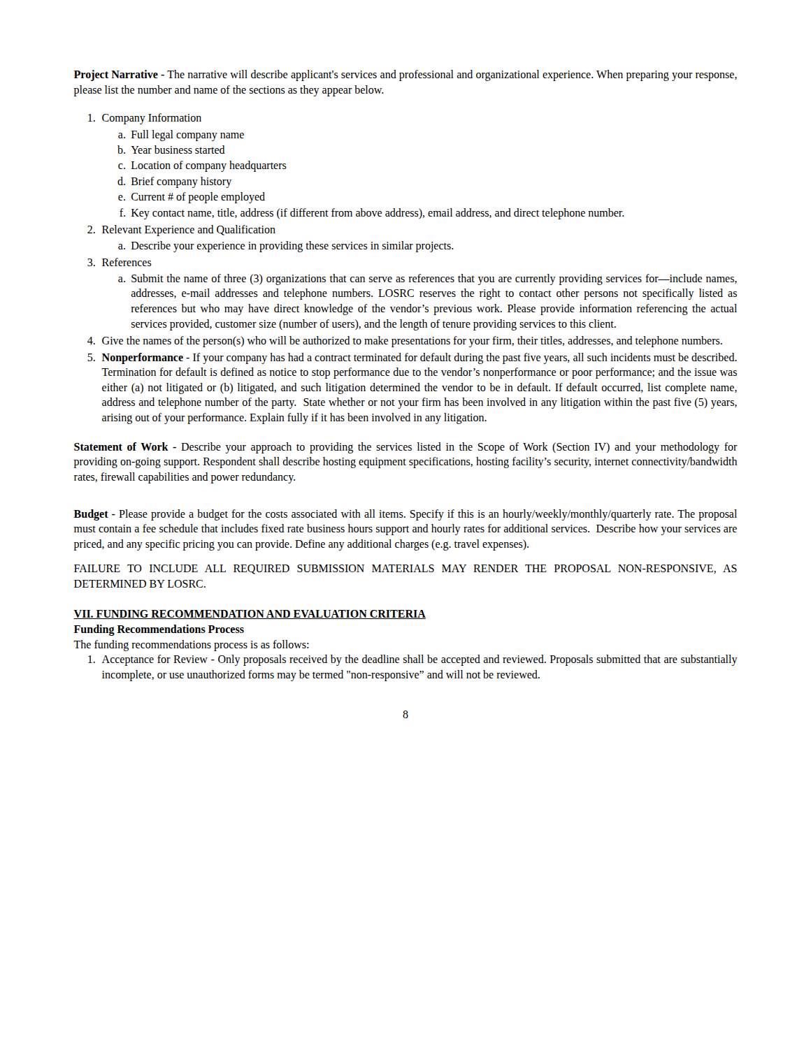Project Narrative - The narrative will describe applicant's services and professional and organizational experience. When preparing your response, please list the number and name of the sections as they appear below.
Company Information
Full legal company name
Year business started
Location of company headquarters
Brief company history
Current # of people employed
Key contact name, title, address (if different from above address), email address, and direct telephone number.
Relevant Experience and Qualification
Describe your experience in providing these services in similar projects.
References
Submit the name of three (3) organizations that can serve as references that you are currently providing services for—include names, addresses, e-mail addresses and telephone numbers. LOSRC reserves the right to contact other persons not specifically listed as references but who may have direct knowledge of the vendor’s previous work. Please provide information referencing the actual services provided, customer size (number of users), and the length of tenure providing services to this client.
Give the names of the person(s) who will be authorized to make presentations for your firm, their titles, addresses, and telephone numbers.
Nonperformance - If your company has had a contract terminated for default during the past five years, all such incidents must be described. Termination for default is defined as notice to stop performance due to the vendor’s nonperformance or poor performance; and the issue was either (a) not litigated or (b) litigated, and such litigation determined the vendor to be in default. If default occurred, list complete name, address and telephone number of the party. State whether or not your firm has been involved in any litigation within the past five (5) years, arising out of your performance. Explain fully if it has been involved in any litigation.
Statement of Work - Describe your approach to providing the services listed in the Scope of Work (Section IV) and your methodology for providing on-going support. Respondent shall describe hosting equipment specifications, hosting facility’s security, internet connectivity/bandwidth rates, firewall capabilities and power redundancy.
Budget - Please provide a budget for the costs associated with all items. Specify if this is an hourly/weekly/monthly/quarterly rate. The proposal must contain a fee schedule that includes fixed rate business hours support and hourly rates for additional services. Describe how your services are priced, and any specific pricing you can provide. Define any additional charges (e.g. travel expenses).
FAILURE TO INCLUDE ALL REQUIRED SUBMISSION MATERIALS MAY RENDER THE PROPOSAL NON-RESPONSIVE, AS DETERMINED BY LOSRC.
VII. FUNDING RECOMMENDATION AND EVALUATION CRITERIA
Funding Recommendations Process
The funding recommendations process is as follows:
Acceptance for Review - Only proposals received by the deadline shall be accepted and reviewed. Proposals submitted that are substantially incomplete, or use unauthorized forms may be termed "non-responsive” and will not be reviewed.
8